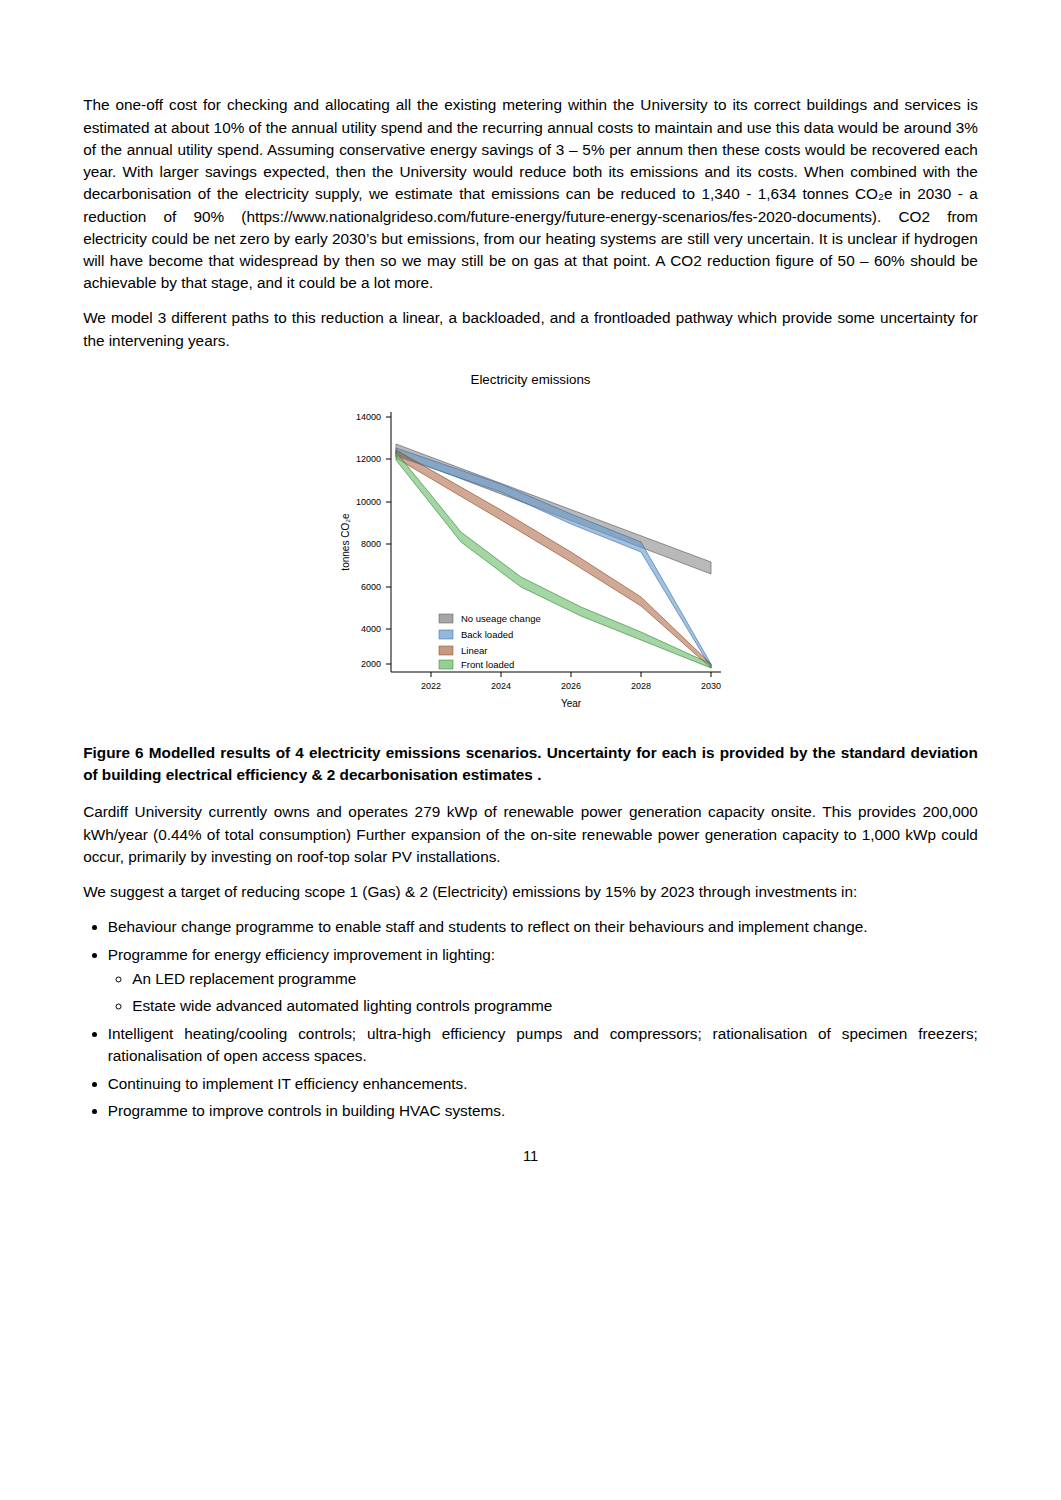The one-off cost for checking and allocating all the existing metering within the University to its correct buildings and services is estimated at about 10% of the annual utility spend and the recurring annual costs to maintain and use this data would be around 3% of the annual utility spend. Assuming conservative energy savings of 3 – 5% per annum then these costs would be recovered each year. With larger savings expected, then the University would reduce both its emissions and its costs. When combined with the decarbonisation of the electricity supply, we estimate that emissions can be reduced to 1,340 - 1,634 tonnes CO₂e in 2030 - a reduction of 90% (https://www.nationalgrideso.com/future-energy/future-energy-scenarios/fes-2020-documents). CO2 from electricity could be net zero by early 2030’s but emissions, from our heating systems are still very uncertain. It is unclear if hydrogen will have become that widespread by then so we may still be on gas at that point. A CO2 reduction figure of 50 – 60% should be achievable by that stage, and it could be a lot more.
We model 3 different paths to this reduction a linear, a backloaded, and a frontloaded pathway which provide some uncertainty for the intervening years.
Electricity emissions
14000 12000 10000 8000 6000 4000 2000 2022 2024 2026 2028 2030 Year tonnes CO₂e No useage change Back loaded Linear Front loaded
Figure 6 Modelled results of 4 electricity emissions scenarios. Uncertainty for each is provided by the standard deviation of building electrical efficiency & 2 decarbonisation estimates .
Cardiff University currently owns and operates 279 kWp of renewable power generation capacity onsite. This provides 200,000 kWh/year (0.44% of total consumption) Further expansion of the on-site renewable power generation capacity to 1,000 kWp could occur, primarily by investing on roof-top solar PV installations.
We suggest a target of reducing scope 1 (Gas) & 2 (Electricity) emissions by 15% by 2023 through investments in:
Behaviour change programme to enable staff and students to reflect on their behaviours and implement change.
Programme for energy efficiency improvement in lighting:
An LED replacement programme
Estate wide advanced automated lighting controls programme
Intelligent heating/cooling controls; ultra-high efficiency pumps and compressors; rationalisation of specimen freezers; rationalisation of open access spaces.
Continuing to implement IT efficiency enhancements.
Programme to improve controls in building HVAC systems.
11